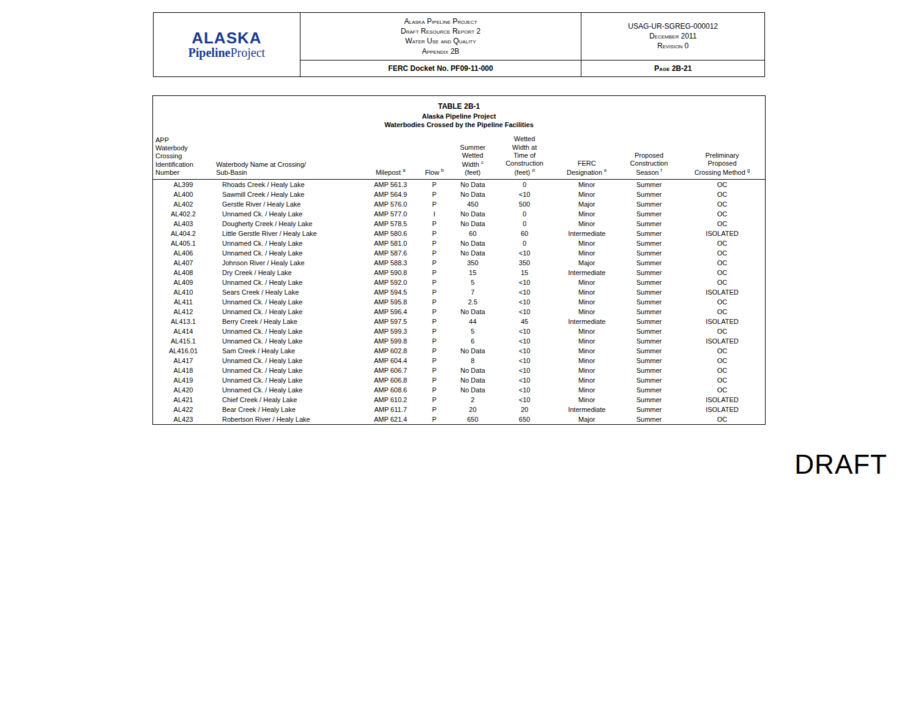| ALASKA Pipeline Project | Alaska Pipeline Project Draft Resource Report 2 Water Use and Quality Appendix 2B | USAG-UR-SGREG-000012 December 2011 Revision 0 |
| FERC Docket No. PF09-11-000 | Page 2B-21 |
TABLE 2B-1
Alaska Pipeline Project
Waterbodies Crossed by the Pipeline Facilities
| APP Waterbody Crossing Identification Number | Waterbody Name at Crossing/ Sub-Basin | Milepost a | Flow b | Summer Wetted Width c (feet) | Wetted Width at Time of Construction (feet) d | FERC Designation e | Proposed Construction Season f | Preliminary Proposed Crossing Method g |
| --- | --- | --- | --- | --- | --- | --- | --- | --- |
| AL399 | Rhoads Creek / Healy Lake | AMP 561.3 | P | No Data | 0 | Minor | Summer | OC |
| AL400 | Sawmill Creek / Healy Lake | AMP 564.9 | P | No Data | <10 | Minor | Summer | OC |
| AL402 | Gerstle River / Healy Lake | AMP 576.0 | P | 450 | 500 | Major | Summer | OC |
| AL402.2 | Unnamed Ck. / Healy Lake | AMP 577.0 | I | No Data | 0 | Minor | Summer | OC |
| AL403 | Dougherty Creek / Healy Lake | AMP 578.5 | P | No Data | 0 | Minor | Summer | OC |
| AL404.2 | Little Gerstle River / Healy Lake | AMP 580.6 | P | 60 | 60 | Intermediate | Summer | ISOLATED |
| AL405.1 | Unnamed Ck. / Healy Lake | AMP 581.0 | P | No Data | 0 | Minor | Summer | OC |
| AL406 | Unnamed Ck. / Healy Lake | AMP 587.6 | P | No Data | <10 | Minor | Summer | OC |
| AL407 | Johnson River / Healy Lake | AMP 588.3 | P | 350 | 350 | Major | Summer | OC |
| AL408 | Dry Creek / Healy Lake | AMP 590.8 | P | 15 | 15 | Intermediate | Summer | OC |
| AL409 | Unnamed Ck. / Healy Lake | AMP 592.0 | P | 5 | <10 | Minor | Summer | OC |
| AL410 | Sears Creek / Healy Lake | AMP 594.5 | P | 7 | <10 | Minor | Summer | ISOLATED |
| AL411 | Unnamed Ck. / Healy Lake | AMP 595.8 | P | 2.5 | <10 | Minor | Summer | OC |
| AL412 | Unnamed Ck. / Healy Lake | AMP 596.4 | P | No Data | <10 | Minor | Summer | OC |
| AL413.1 | Berry Creek / Healy Lake | AMP 597.5 | P | 44 | 45 | Intermediate | Summer | ISOLATED |
| AL414 | Unnamed Ck. / Healy Lake | AMP 599.3 | P | 5 | <10 | Minor | Summer | OC |
| AL415.1 | Unnamed Ck. / Healy Lake | AMP 599.8 | P | 6 | <10 | Minor | Summer | ISOLATED |
| AL416.01 | Sam Creek / Healy Lake | AMP 602.8 | P | No Data | <10 | Minor | Summer | OC |
| AL417 | Unnamed Ck. / Healy Lake | AMP 604.4 | P | 8 | <10 | Minor | Summer | OC |
| AL418 | Unnamed Ck. / Healy Lake | AMP 606.7 | P | No Data | <10 | Minor | Summer | OC |
| AL419 | Unnamed Ck. / Healy Lake | AMP 606.8 | P | No Data | <10 | Minor | Summer | OC |
| AL420 | Unnamed Ck. / Healy Lake | AMP 608.6 | P | No Data | <10 | Minor | Summer | OC |
| AL421 | Chief Creek / Healy Lake | AMP 610.2 | P | 2 | <10 | Minor | Summer | ISOLATED |
| AL422 | Bear Creek / Healy Lake | AMP 611.7 | P | 20 | 20 | Intermediate | Summer | ISOLATED |
| AL423 | Robertson River / Healy Lake | AMP 621.4 | P | 650 | 650 | Major | Summer | OC |
DRAFT